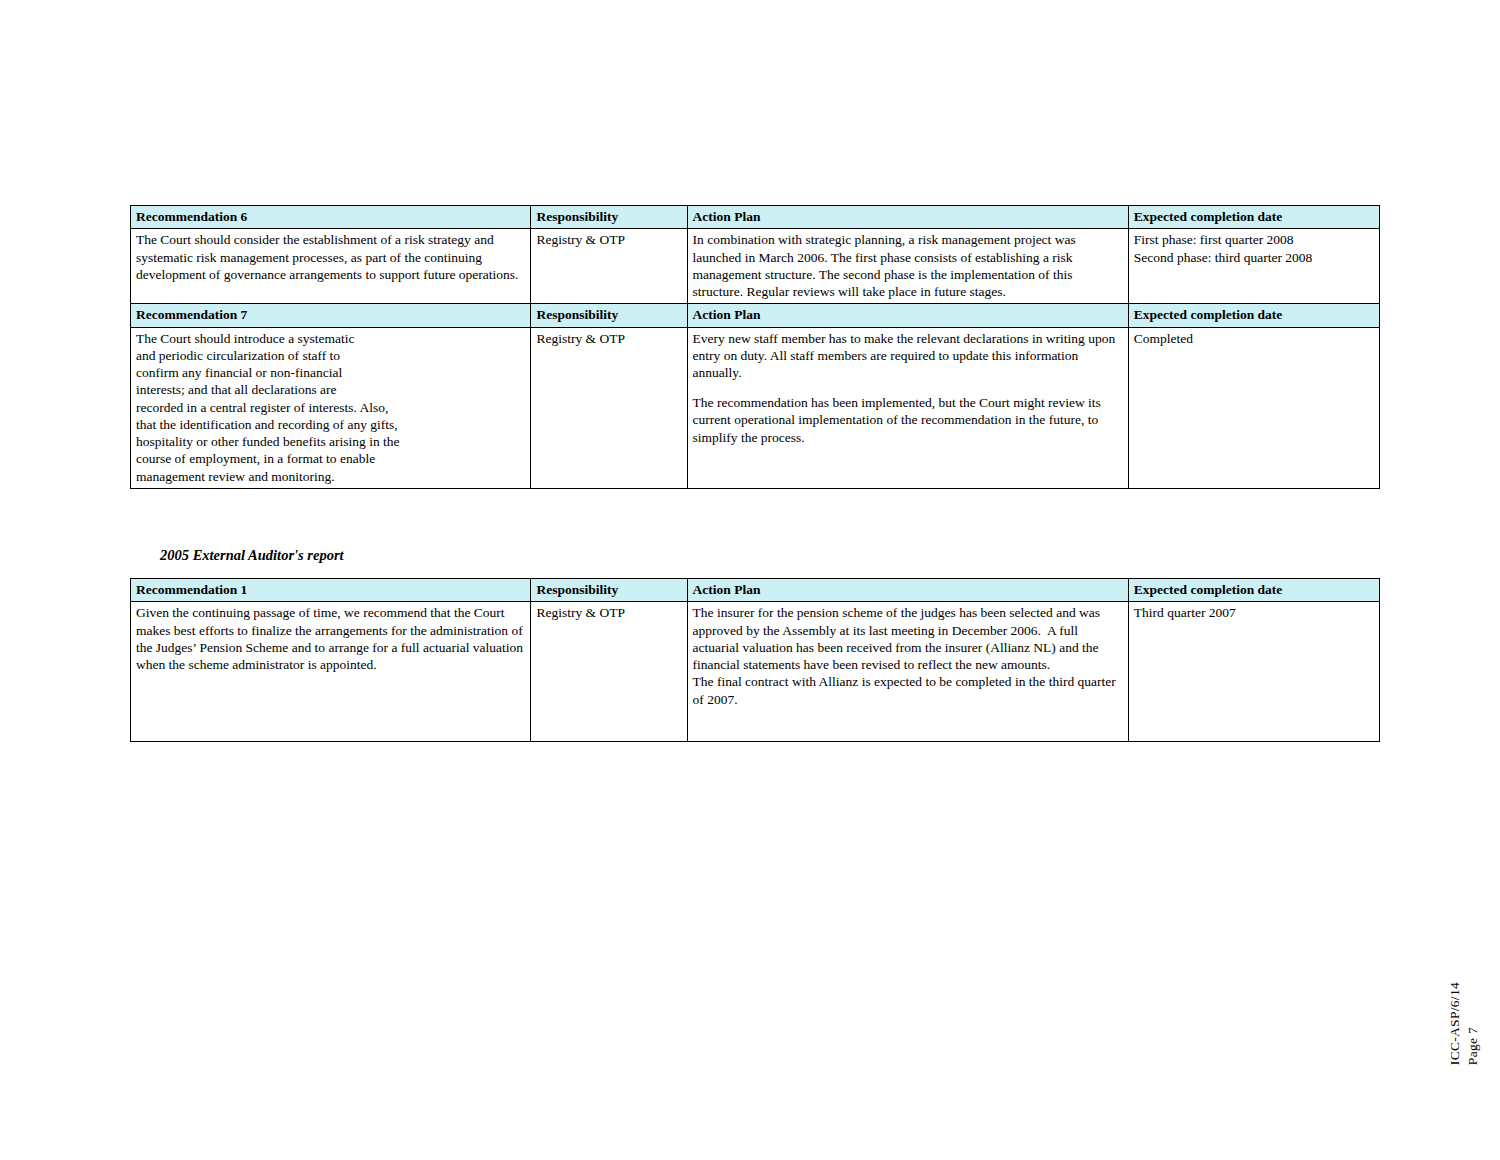| Recommendation 6 | Responsibility | Action Plan | Expected completion date |
| --- | --- | --- | --- |
| The Court should consider the establishment of a risk strategy and systematic risk management processes, as part of the continuing development of governance arrangements to support future operations. | Registry & OTP | In combination with strategic planning, a risk management project was launched in March 2006. The first phase consists of establishing a risk management structure. The second phase is the implementation of this structure. Regular reviews will take place in future stages. | First phase: first quarter 2008 Second phase: third quarter 2008 |
| Recommendation 7 | Responsibility | Action Plan | Expected completion date |
| The Court should introduce a systematic and periodic circularization of staff to confirm any financial or non-financial interests; and that all declarations are recorded in a central register of interests. Also, that the identification and recording of any gifts, hospitality or other funded benefits arising in the course of employment, in a format to enable management review and monitoring. | Registry & OTP | Every new staff member has to make the relevant declarations in writing upon entry on duty. All staff members are required to update this information annually. The recommendation has been implemented, but the Court might review its current operational implementation of the recommendation in the future, to simplify the process. | Completed |
2005 External Auditor's report
| Recommendation 1 | Responsibility | Action Plan | Expected completion date |
| --- | --- | --- | --- |
| Given the continuing passage of time, we recommend that the Court makes best efforts to finalize the arrangements for the administration of the Judges’ Pension Scheme and to arrange for a full actuarial valuation when the scheme administrator is appointed. | Registry & OTP | The insurer for the pension scheme of the judges has been selected and was approved by the Assembly at its last meeting in December 2006. A full actuarial valuation has been received from the insurer (Allianz NL) and the financial statements have been revised to reflect the new amounts. The final contract with Allianz is expected to be completed in the third quarter of 2007. | Third quarter 2007 |
ICC-ASP/6/14 Page 7